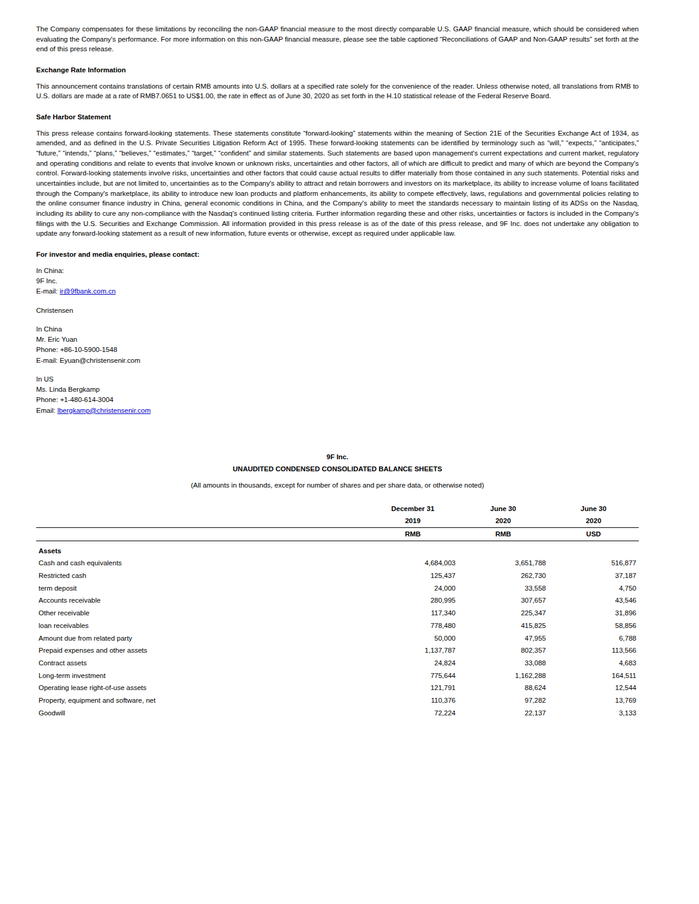The Company compensates for these limitations by reconciling the non-GAAP financial measure to the most directly comparable U.S. GAAP financial measure, which should be considered when evaluating the Company's performance. For more information on this non-GAAP financial measure, please see the table captioned “Reconciliations of GAAP and Non-GAAP results” set forth at the end of this press release.
Exchange Rate Information
This announcement contains translations of certain RMB amounts into U.S. dollars at a specified rate solely for the convenience of the reader. Unless otherwise noted, all translations from RMB to U.S. dollars are made at a rate of RMB7.0651 to US$1.00, the rate in effect as of June 30, 2020 as set forth in the H.10 statistical release of the Federal Reserve Board.
Safe Harbor Statement
This press release contains forward-looking statements. These statements constitute “forward-looking” statements within the meaning of Section 21E of the Securities Exchange Act of 1934, as amended, and as defined in the U.S. Private Securities Litigation Reform Act of 1995. These forward-looking statements can be identified by terminology such as “will,” “expects,” “anticipates,” “future,” “intends,” “plans,” “believes,” “estimates,” “target,” “confident” and similar statements. Such statements are based upon management's current expectations and current market, regulatory and operating conditions and relate to events that involve known or unknown risks, uncertainties and other factors, all of which are difficult to predict and many of which are beyond the Company's control. Forward-looking statements involve risks, uncertainties and other factors that could cause actual results to differ materially from those contained in any such statements. Potential risks and uncertainties include, but are not limited to, uncertainties as to the Company's ability to attract and retain borrowers and investors on its marketplace, its ability to increase volume of loans facilitated through the Company's marketplace, its ability to introduce new loan products and platform enhancements, its ability to compete effectively, laws, regulations and governmental policies relating to the online consumer finance industry in China, general economic conditions in China, and the Company's ability to meet the standards necessary to maintain listing of its ADSs on the Nasdaq, including its ability to cure any non-compliance with the Nasdaq's continued listing criteria. Further information regarding these and other risks, uncertainties or factors is included in the Company's filings with the U.S. Securities and Exchange Commission. All information provided in this press release is as of the date of this press release, and 9F Inc. does not undertake any obligation to update any forward-looking statement as a result of new information, future events or otherwise, except as required under applicable law.
For investor and media enquiries, please contact:
In China:
9F Inc.
E-mail: ir@9fbank.com.cn
Christensen
In China
Mr. Eric Yuan
Phone: +86-10-5900-1548
E-mail: Eyuan@christensenir.com
In US
Ms. Linda Bergkamp
Phone: +1-480-614-3004
Email: lbergkamp@christensenir.com
9F Inc.
UNAUDITED CONDENSED CONSOLIDATED BALANCE SHEETS
(All amounts in thousands, except for number of shares and per share data, or otherwise noted)
| | December 31 | June 30 | June 30 |
| | 2019 | 2020 | 2020 |
| | RMB | RMB | USD |
| Assets | | | |
| Cash and cash equivalents | 4,684,003 | 3,651,788 | 516,877 |
| Restricted cash | 125,437 | 262,730 | 37,187 |
| term deposit | 24,000 | 33,558 | 4,750 |
| Accounts receivable | 280,995 | 307,657 | 43,546 |
| Other receivable | 117,340 | 225,347 | 31,896 |
| loan receivables | 778,480 | 415,825 | 58,856 |
| Amount due from related party | 50,000 | 47,955 | 6,788 |
| Prepaid expenses and other assets | 1,137,787 | 802,357 | 113,566 |
| Contract assets | 24,824 | 33,088 | 4,683 |
| Long-term investment | 775,644 | 1,162,288 | 164,511 |
| Operating lease right-of-use assets | 121,791 | 88,624 | 12,544 |
| Property, equipment and software, net | 110,376 | 97,282 | 13,769 |
| Goodwill | 72,224 | 22,137 | 3,133 |